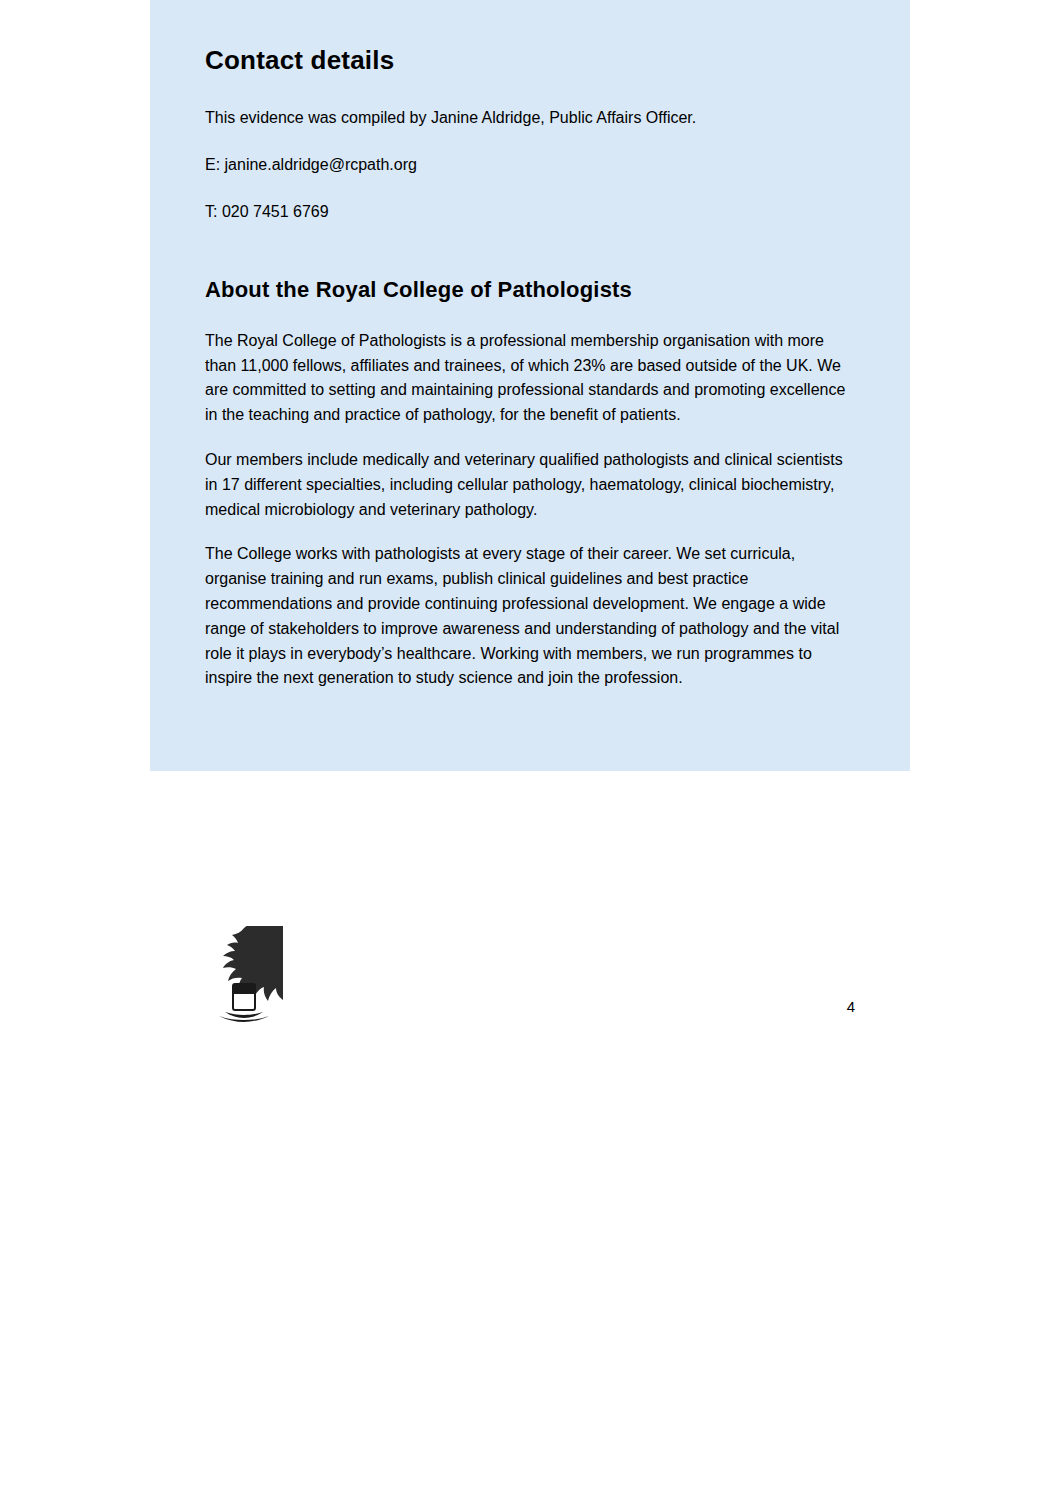Contact details
This evidence was compiled by Janine Aldridge, Public Affairs Officer.
E: janine.aldridge@rcpath.org
T: 020 7451 6769
About the Royal College of Pathologists
The Royal College of Pathologists is a professional membership organisation with more than 11,000 fellows, affiliates and trainees, of which 23% are based outside of the UK. We are committed to setting and maintaining professional standards and promoting excellence in the teaching and practice of pathology, for the benefit of patients.
Our members include medically and veterinary qualified pathologists and clinical scientists in 17 different specialties, including cellular pathology, haematology, clinical biochemistry, medical microbiology and veterinary pathology.
The College works with pathologists at every stage of their career. We set curricula, organise training and run exams, publish clinical guidelines and best practice recommendations and provide continuing professional development. We engage a wide range of stakeholders to improve awareness and understanding of pathology and the vital role it plays in everybody’s healthcare. Working with members, we run programmes to inspire the next generation to study science and join the profession.
4